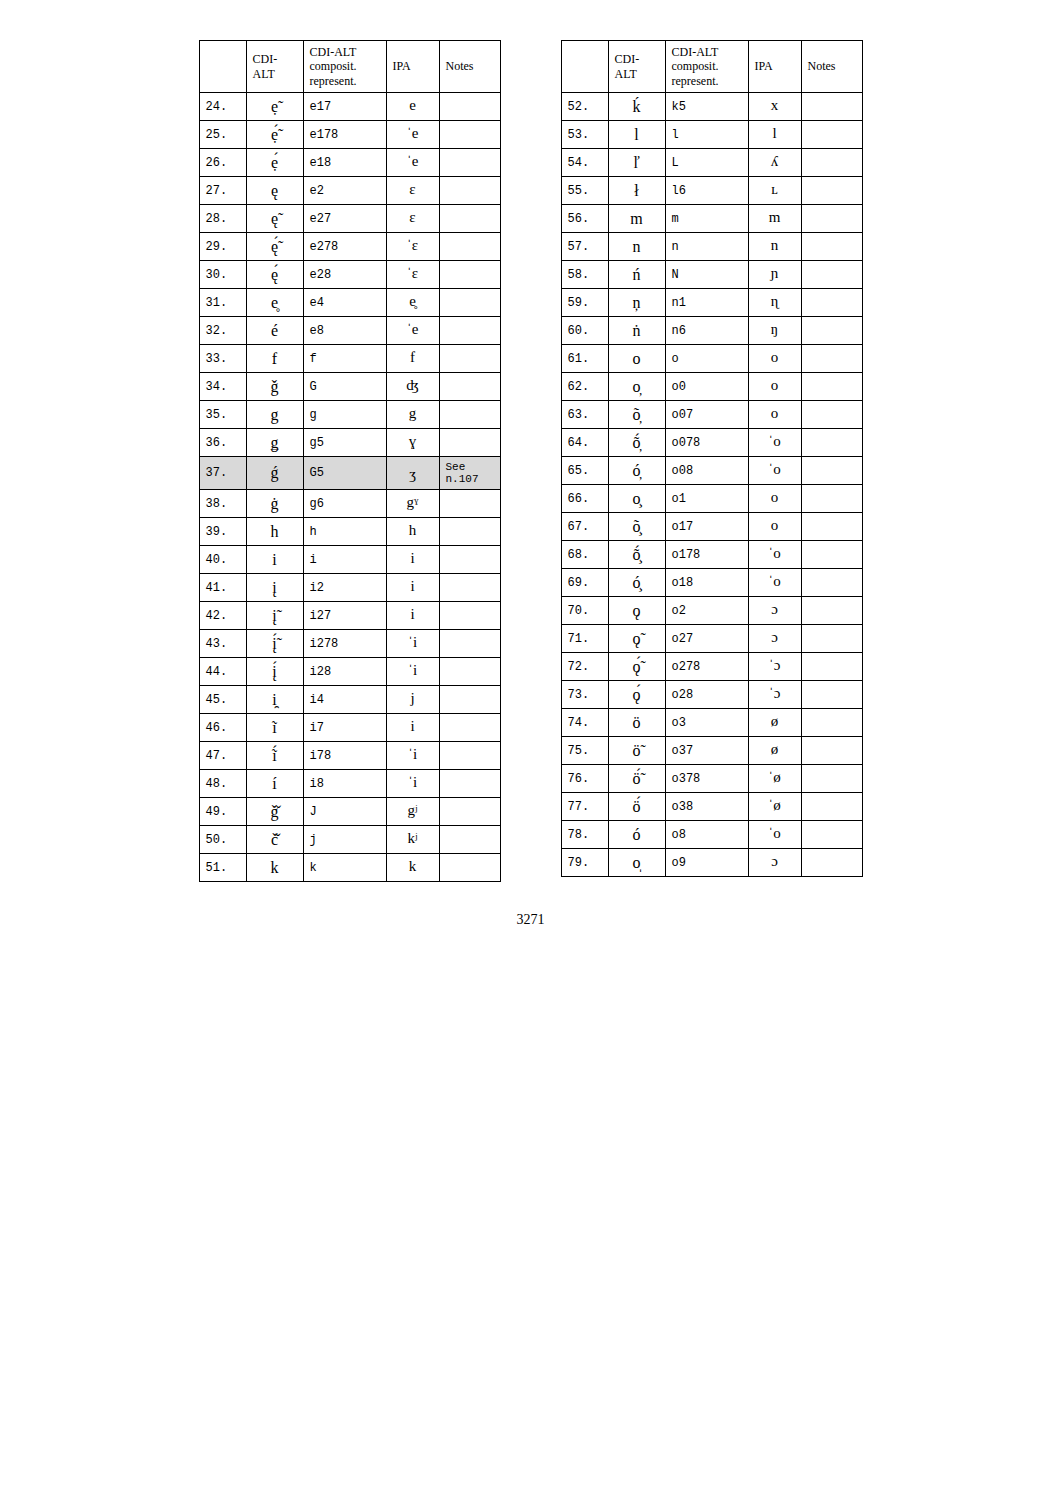| | CDI- ALT | CDI-ALT composit. represent. | IPA | Notes |
| --- | --- | --- | --- | --- |
| 24. | ẹ̃ | e17 | e | |
| 25. | ẹ̃́ | e178 | ˈe | |
| 26. | ẹ́ | e18 | ˈe | |
| 27. | ę | e2 | ɛ | |
| 28. | ę̃ | e27 | ɛ | |
| 29. | ę̃́ | e278 | ˈɛ | |
| 30. | ę́ | e28 | ˈɛ | |
| 31. | e̥ | e4 | e̥ | |
| 32. | é | e8 | ˈe | |
| 33. | f | f | f | |
| 34. | ǧ | G | ʤ | |
| 35. | g | g | g | |
| 36. | ǥ | g5 | ɣ | |
| 37. | ǵ | G5 | ʒ | See n.107 |
| 38. | ġ | g6 | gˠ | |
| 39. | h | h | h | |
| 40. | i | i | i | |
| 41. | į | i2 | i | |
| 42. | į̃ | i27 | i | |
| 43. | į̃́ | i278 | ˈi | |
| 44. | į́ | i28 | ˈi | |
| 45. | i̯ | i4 | j | |
| 46. | ĩ | i7 | i | |
| 47. | ĩ́ | i78 | ˈi | |
| 48. | í | i8 | ˈi | |
| 49. | ǧ̌ | J | gʲ | |
| 50. | č̌ | j | kʲ | |
| 51. | k | k | k | |
| | CDI- ALT | CDI-ALT composit. represent. | IPA | Notes |
| --- | --- | --- | --- | --- |
| 52. | ḱ | k5 | x | |
| 53. | l | l | l | |
| 54. | ľ | L | ʎ | |
| 55. | ł | l6 | ʟ | |
| 56. | m | m | m | |
| 57. | n | n | n | |
| 58. | ń | N | ɲ | |
| 59. | ņ | n1 | ɳ | |
| 60. | ṅ | n6 | ŋ | |
| 61. | o | o | o | |
| 62. | o̦ | o0 | o | |
| 63. | õ̦ | o07 | o | |
| 64. | ṍ̦ | o078 | ˈo | |
| 65. | ó̦ | o08 | ˈo | |
| 66. | o̧ | o1 | o | |
| 67. | õ̧ | o17 | o | |
| 68. | ṍ̧ | o178 | ˈo | |
| 69. | ó̧ | o18 | ˈo | |
| 70. | ǫ | o2 | ɔ | |
| 71. | ǫ̃ | o27 | ɔ | |
| 72. | ǫ̃́ | o278 | ˈɔ | |
| 73. | ǫ́ | o28 | ˈɔ | |
| 74. | ö | o3 | ø | |
| 75. | ö̃ | o37 | ø | |
| 76. | ö̃́ | o378 | ˈø | |
| 77. | ö́ | o38 | ˈø | |
| 78. | ó | o8 | ˈo | |
| 79. | o̩ | o9 | ɔ | |
3271